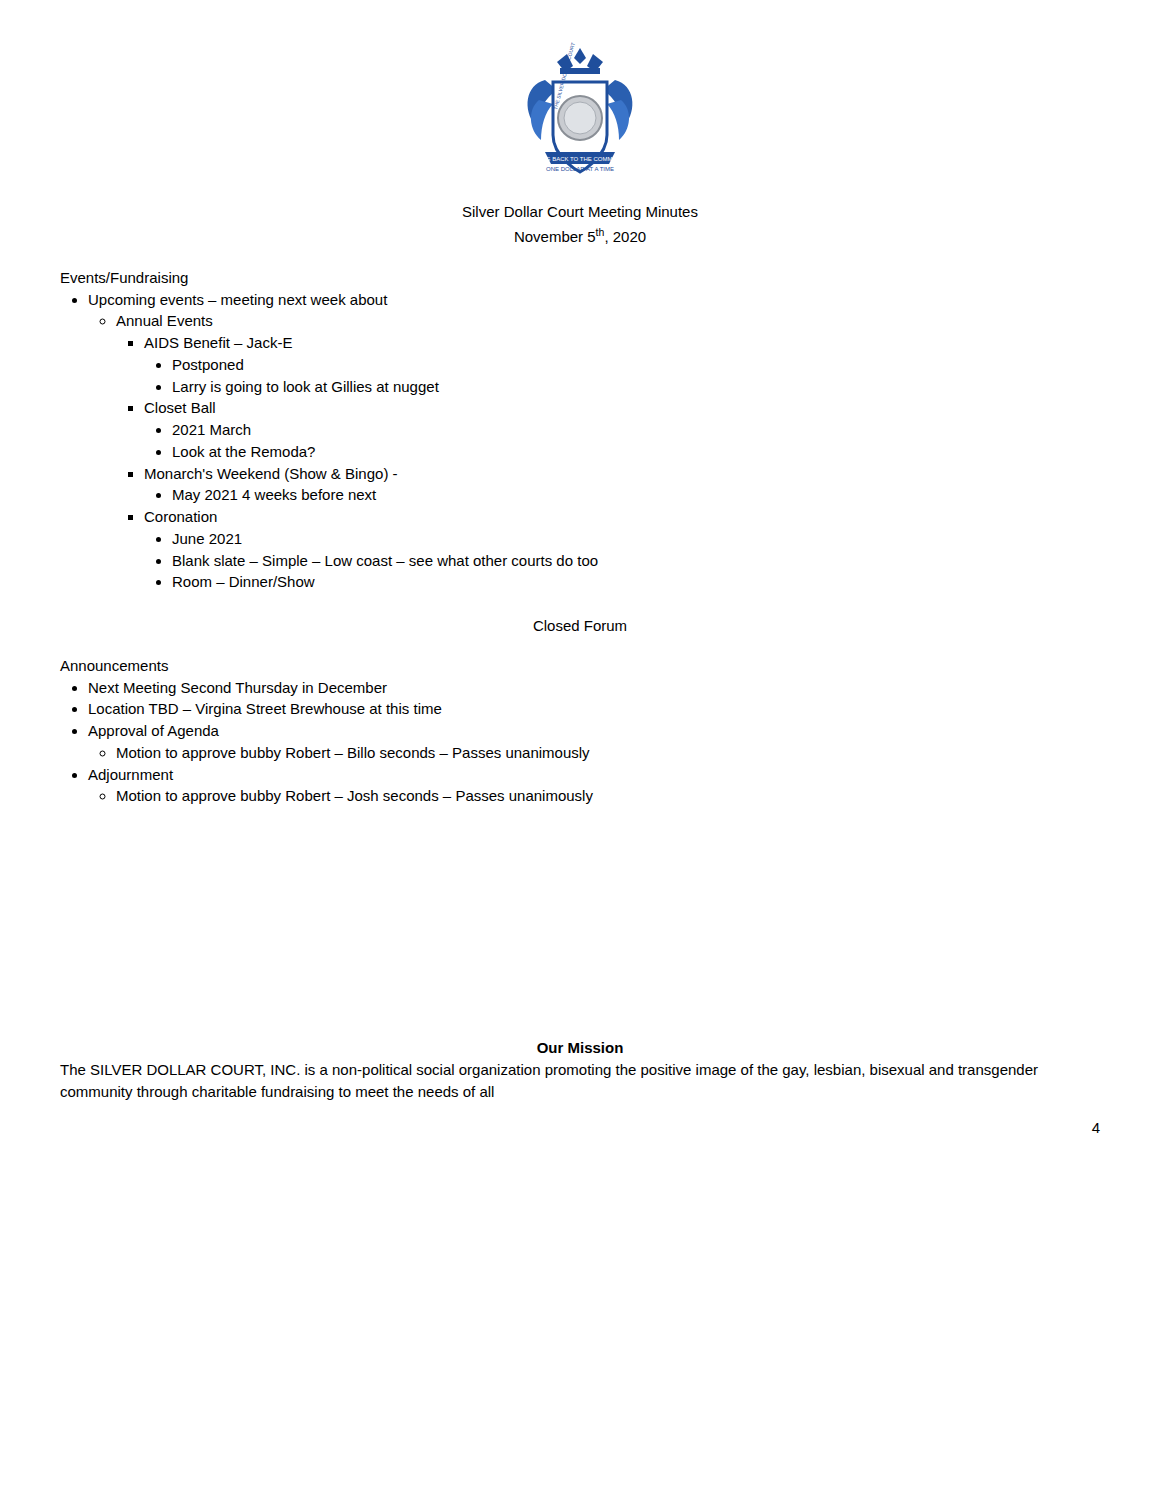GIVING BACK TO THE COMMUNITY ONE DOLLAR AT A TIME THE SILVER DOLLAR COURT
Silver Dollar Court Meeting Minutes
November 5th, 2020
Events/Fundraising
Upcoming events – meeting next week about
Annual Events
AIDS Benefit – Jack-E
Postponed
Larry is going to look at Gillies at nugget
Closet Ball
2021 March
Look at the Remoda?
Monarch's Weekend (Show & Bingo) -
May 2021 4 weeks before next
Coronation
June 2021
Blank slate – Simple – Low coast – see what other courts do too
Room – Dinner/Show
Closed Forum
Announcements
Next Meeting Second Thursday in December
Location TBD – Virgina Street Brewhouse at this time
Approval of Agenda
Motion to approve bubby Robert – Billo seconds – Passes unanimously
Adjournment
Motion to approve bubby Robert – Josh seconds – Passes unanimously
Our Mission
The SILVER DOLLAR COURT, INC. is a non-political social organization promoting the positive image of the gay, lesbian, bisexual and transgender community through charitable fundraising to meet the needs of all
4